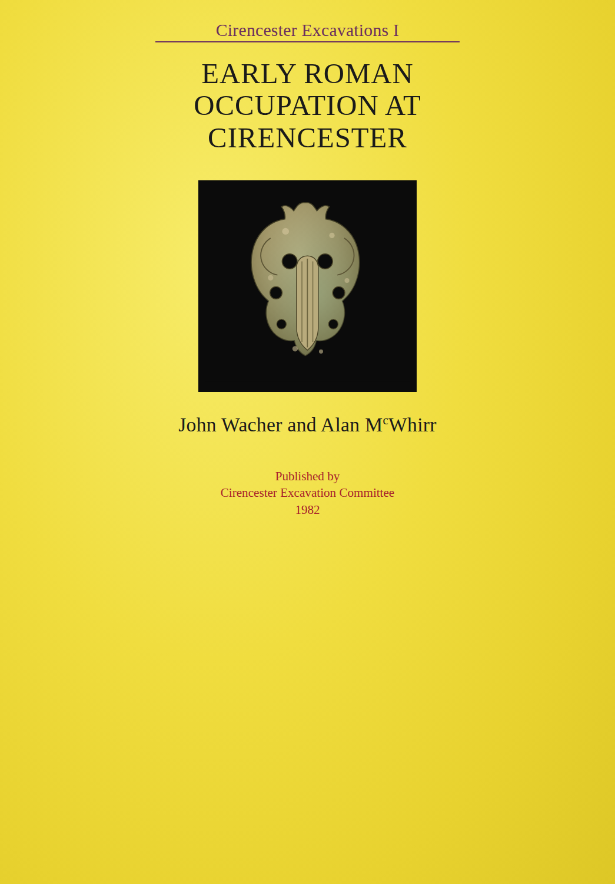Cirencester Excavations I
Early Roman
Occupation at
Cirencester
John Wacher and Alan McWhirr
Published by Cirencester Excavation Committee 1982